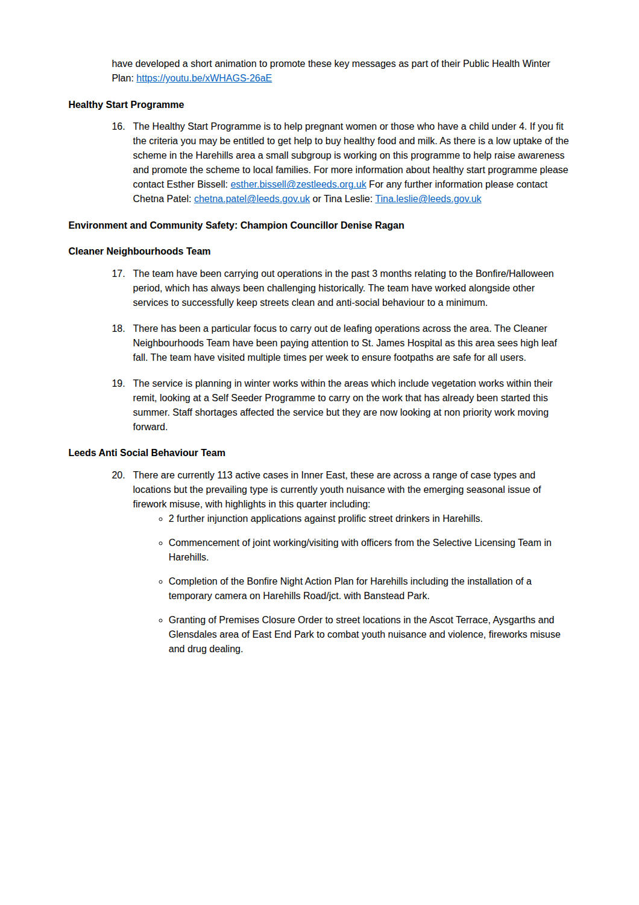have developed a short animation to promote these key messages as part of their Public Health Winter Plan: https://youtu.be/xWHAGS-26aE
Healthy Start Programme
16. The Healthy Start Programme is to help pregnant women or those who have a child under 4. If you fit the criteria you may be entitled to get help to buy healthy food and milk. As there is a low uptake of the scheme in the Harehills area a small subgroup is working on this programme to help raise awareness and promote the scheme to local families. For more information about healthy start programme please contact Esther Bissell: esther.bissell@zestleeds.org.uk For any further information please contact Chetna Patel: chetna.patel@leeds.gov.uk or Tina Leslie: Tina.leslie@leeds.gov.uk
Environment and Community Safety: Champion Councillor Denise Ragan
Cleaner Neighbourhoods Team
17. The team have been carrying out operations in the past 3 months relating to the Bonfire/Halloween period, which has always been challenging historically. The team have worked alongside other services to successfully keep streets clean and anti-social behaviour to a minimum.
18. There has been a particular focus to carry out de leafing operations across the area. The Cleaner Neighbourhoods Team have been paying attention to St. James Hospital as this area sees high leaf fall. The team have visited multiple times per week to ensure footpaths are safe for all users.
19. The service is planning in winter works within the areas which include vegetation works within their remit, looking at a Self Seeder Programme to carry on the work that has already been started this summer. Staff shortages affected the service but they are now looking at non priority work moving forward.
Leeds Anti Social Behaviour Team
20. There are currently 113 active cases in Inner East, these are across a range of case types and locations but the prevailing type is currently youth nuisance with the emerging seasonal issue of firework misuse, with highlights in this quarter including:
2 further injunction applications against prolific street drinkers in Harehills.
Commencement of joint working/visiting with officers from the Selective Licensing Team in Harehills.
Completion of the Bonfire Night Action Plan for Harehills including the installation of a temporary camera on Harehills Road/jct. with Banstead Park.
Granting of Premises Closure Order to street locations in the Ascot Terrace, Aysgarths and Glensdales area of East End Park to combat youth nuisance and violence, fireworks misuse and drug dealing.